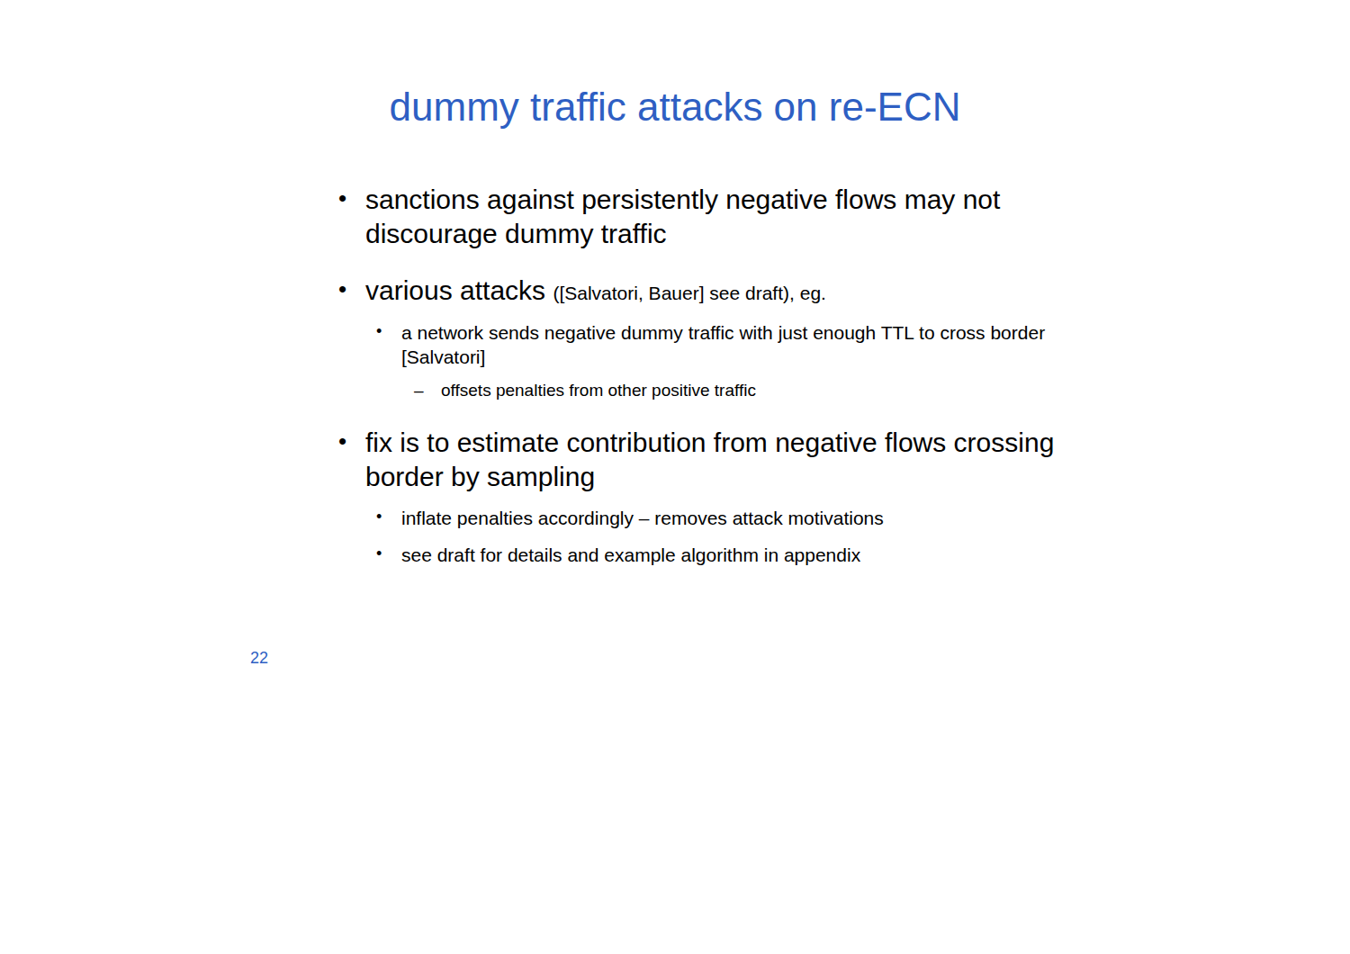dummy traffic attacks on re-ECN
sanctions against persistently negative flows may not discourage dummy traffic
various attacks ([Salvatori, Bauer] see draft), eg.
a network sends negative dummy traffic with just enough TTL to cross border [Salvatori]
offsets penalties from other positive traffic
fix is to estimate contribution from negative flows crossing border by sampling
inflate penalties accordingly – removes attack motivations
see draft for details and example algorithm in appendix
22